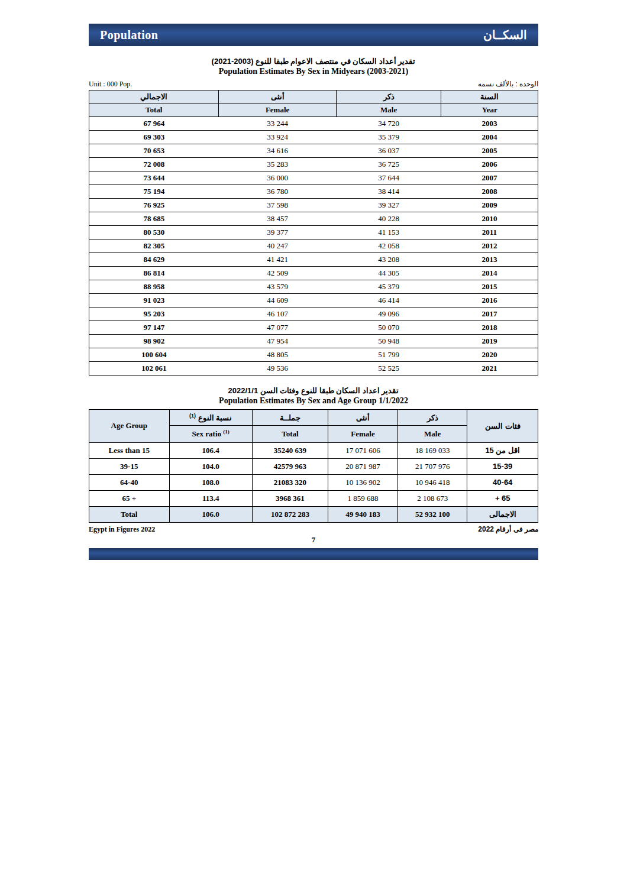Population السكــان
تقدير أعداد السكان في منتصف الاعوام طبقا للنوع (2003-2021)
Population Estimates By Sex in Midyears (2003-2021)
Unit : 000 Pop. الوحدة : بالألف نسمه
| الاجمالي | أنثى | ذكر | السنة |
| --- | --- | --- | --- |
| Total | Female | Male | Year |
| 67 964 | 33 244 | 34 720 | 2003 |
| 69 303 | 33 924 | 35 379 | 2004 |
| 70 653 | 34 616 | 36 037 | 2005 |
| 72 008 | 35 283 | 36 725 | 2006 |
| 73 644 | 36 000 | 37 644 | 2007 |
| 75 194 | 36 780 | 38 414 | 2008 |
| 76 925 | 37 598 | 39 327 | 2009 |
| 78 685 | 38 457 | 40 228 | 2010 |
| 80 530 | 39 377 | 41 153 | 2011 |
| 82 305 | 40 247 | 42 058 | 2012 |
| 84 629 | 41 421 | 43 208 | 2013 |
| 86 814 | 42 509 | 44 305 | 2014 |
| 88 958 | 43 579 | 45 379 | 2015 |
| 91 023 | 44 609 | 46 414 | 2016 |
| 95 203 | 46 107 | 49 096 | 2017 |
| 97 147 | 47 077 | 50 070 | 2018 |
| 98 902 | 47 954 | 50 948 | 2019 |
| 100 604 | 48 805 | 51 799 | 2020 |
| 102 061 | 49 536 | 52 525 | 2021 |
تقدير اعداد السكان طبقا للنوع وفئات السن 2022/1/1
Population Estimates By Sex and Age Group 1/1/2022
| Age Group | نسبة النوع (1) | جملــة | أنثى | ذكر | فئات السن |
| --- | --- | --- | --- | --- | --- |
| Sex ratio (1) | Total | Female | Male |
| Less than 15 | 106.4 | 35240 639 | 17 071 606 | 18 169 033 | اقل من 15 |
| 39-15 | 104.0 | 42579 963 | 20 871 987 | 21 707 976 | 15-39 |
| 64-40 | 108.0 | 21083 320 | 10 136 902 | 10 946 418 | 40-64 |
| 65 + | 113.4 | 3968 361 | 1 859 688 | 2 108 673 | 65 + |
| Total | 106.0 | 102 872 283 | 49 940 183 | 52 932 100 | الاجمالى |
Egypt in Figures 2022 مصر فى أرقام 2022
7